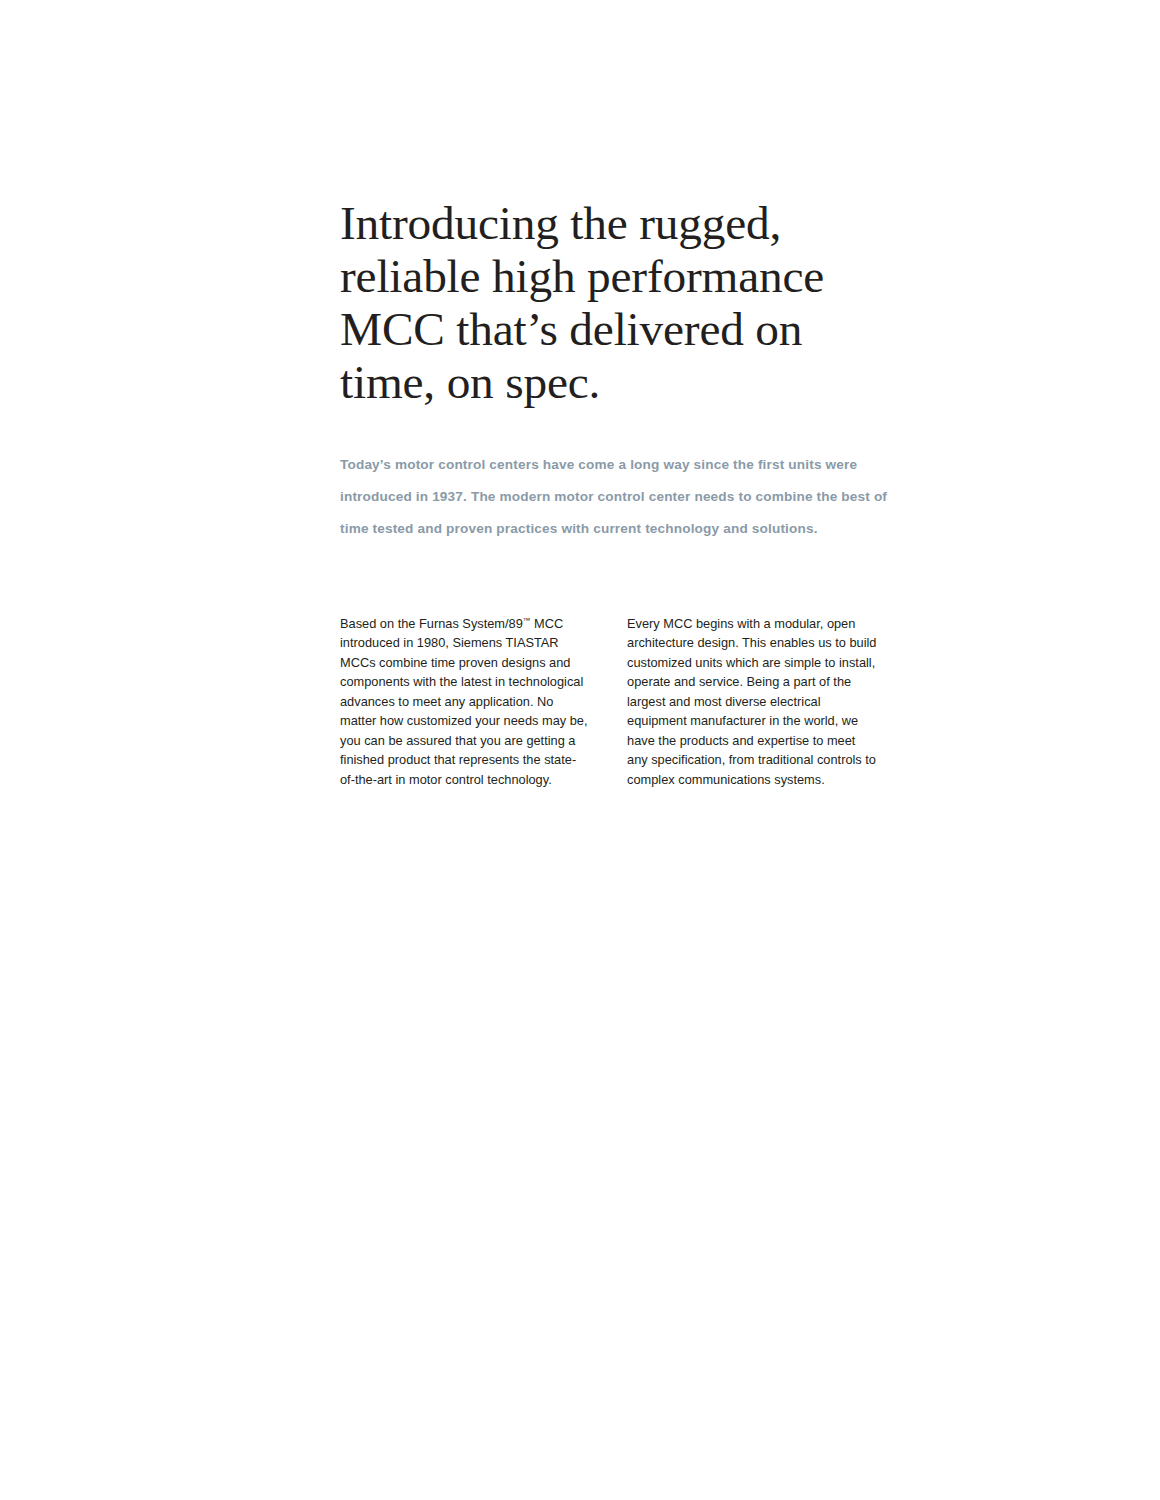Introducing the rugged, reliable high performance MCC that’s delivered on time, on spec.
Today’s motor control centers have come a long way since the first units were introduced in 1937. The modern motor control center needs to combine the best of time tested and proven practices with current technology and solutions.
Based on the Furnas System/89™ MCC introduced in 1980, Siemens TIASTAR MCCs combine time proven designs and components with the latest in technological advances to meet any application. No matter how customized your needs may be, you can be assured that you are getting a finished product that represents the state-of-the-art in motor control technology.
Every MCC begins with a modular, open architecture design. This enables us to build customized units which are simple to install, operate and service. Being a part of the largest and most diverse electrical equipment manufacturer in the world, we have the products and expertise to meet any specification, from traditional controls to complex communications systems.